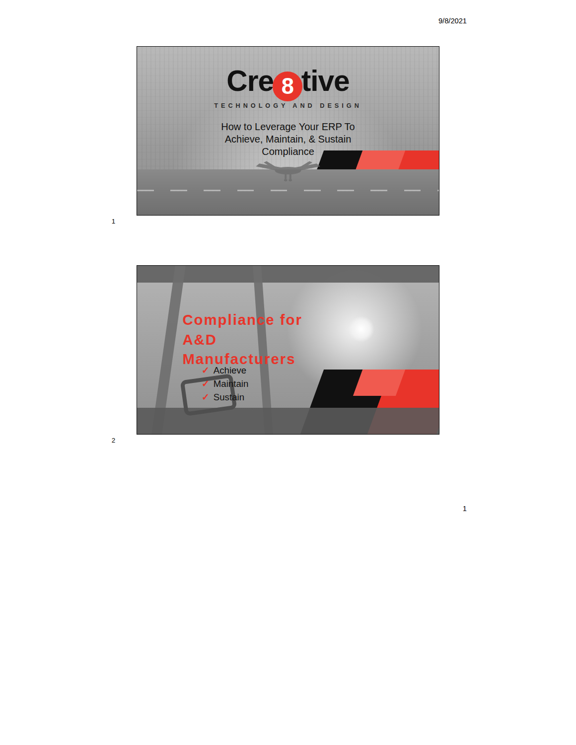9/8/2021
Cre8tive
TECHNOLOGY AND DESIGN
How to Leverage Your ERP To
Achieve, Maintain, & Sustain
Compliance
1
Compliance for A&D Manufacturers
Achieve
Maintain
Sustain
2
1